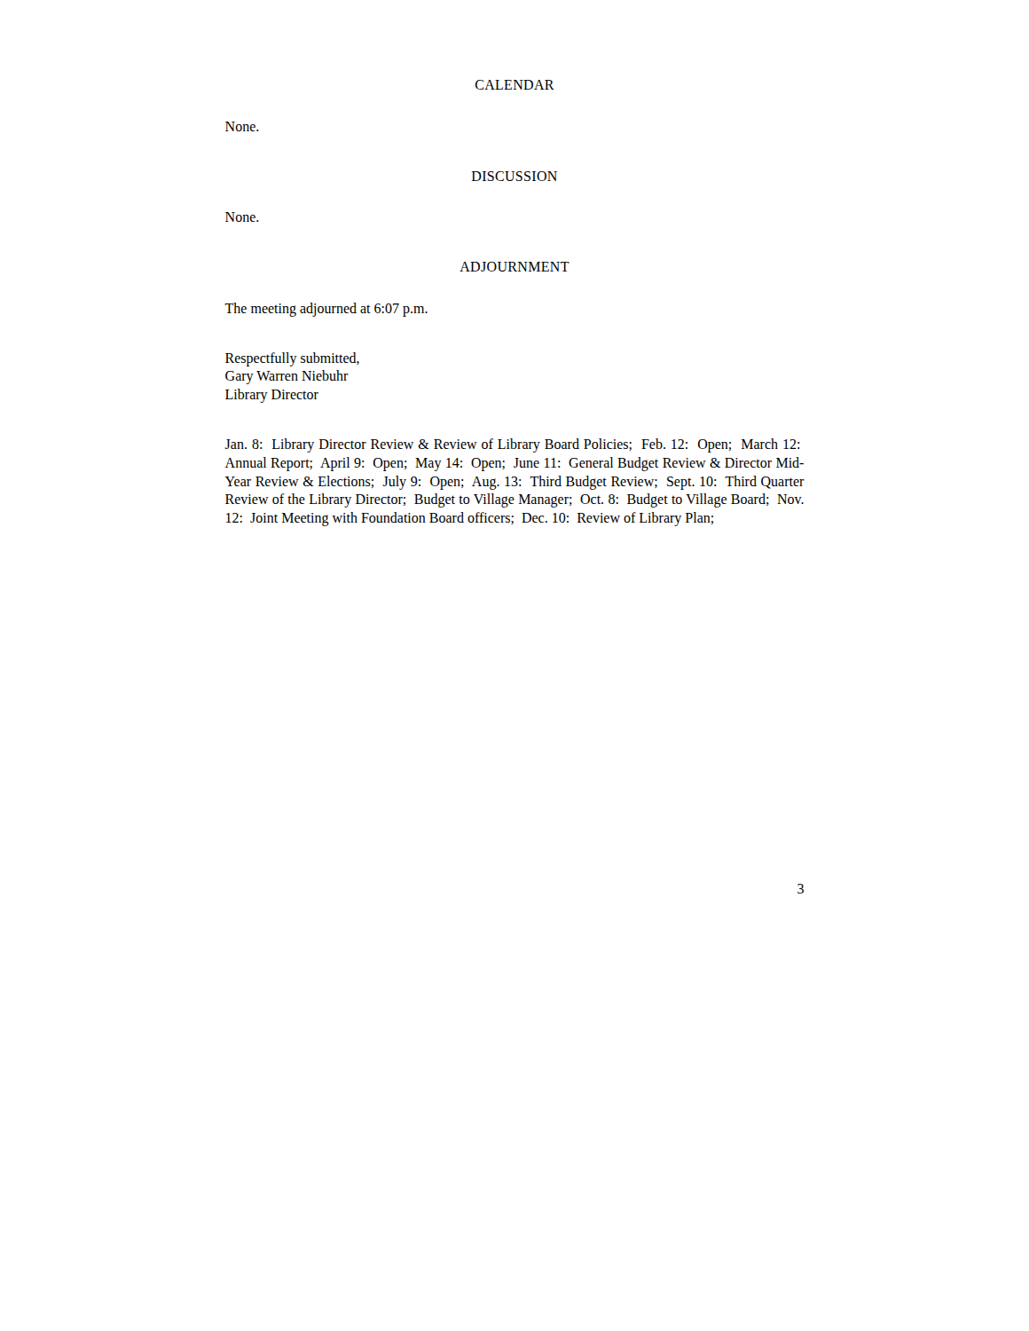CALENDAR
None.
DISCUSSION
None.
ADJOURNMENT
The meeting adjourned at 6:07 p.m.
Respectfully submitted,
Gary Warren Niebuhr
Library Director
Jan. 8: Library Director Review & Review of Library Board Policies; Feb. 12: Open; March 12: Annual Report; April 9: Open; May 14: Open; June 11: General Budget Review & Director Mid-Year Review & Elections; July 9: Open; Aug. 13: Third Budget Review; Sept. 10: Third Quarter Review of the Library Director; Budget to Village Manager; Oct. 8: Budget to Village Board; Nov. 12: Joint Meeting with Foundation Board officers; Dec. 10: Review of Library Plan;
3